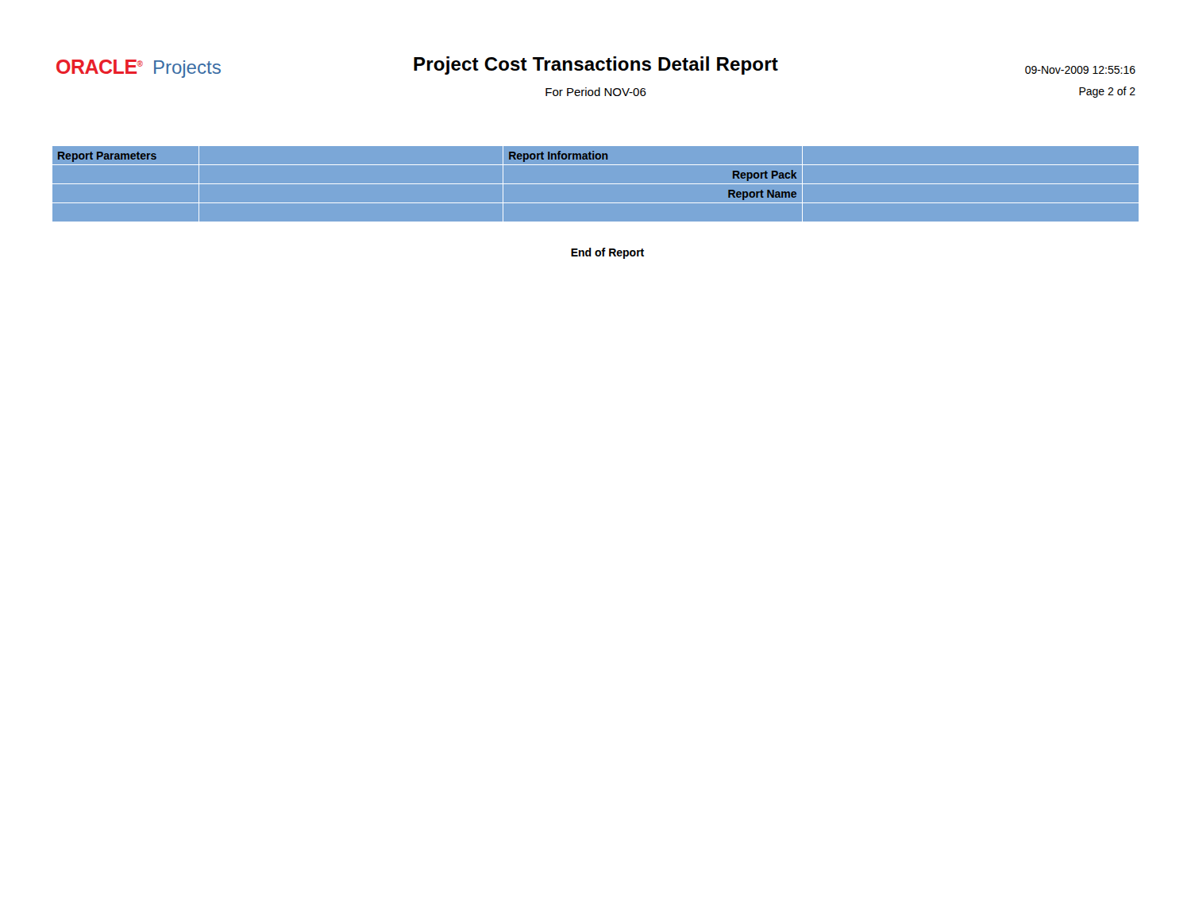ORACLE®Projects
Project Cost Transactions Detail Report
For Period NOV-06
09-Nov-2009 12:55:16
Page 2 of 2
| Report Parameters | | Report Information | |
| | | Report Pack | |
| | | Report Name | |
End of Report